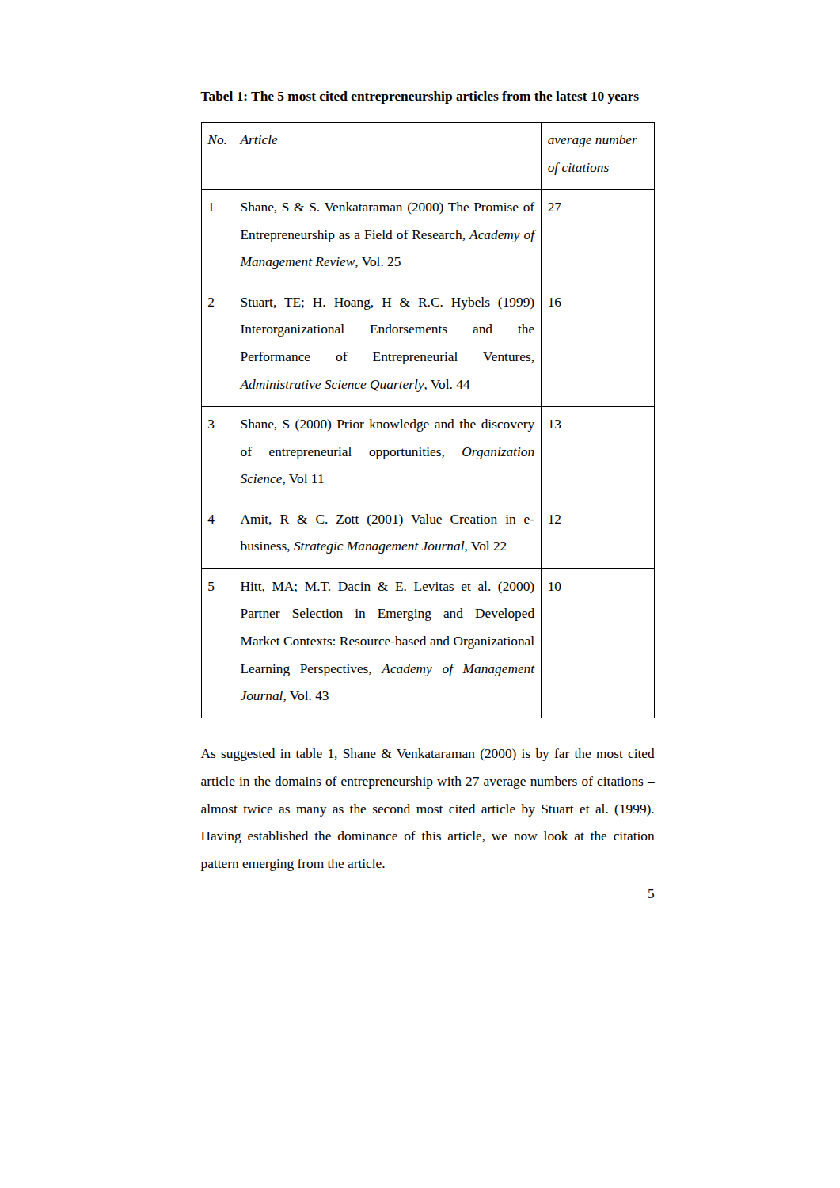Tabel 1: The 5 most cited entrepreneurship articles from the latest 10 years
| No. | Article | average number of citations |
| --- | --- | --- |
| 1 | Shane, S & S. Venkataraman (2000) The Promise of Entrepreneurship as a Field of Research, Academy of Management Review , Vol. 25 | 27 |
| 2 | Stuart, TE; H. Hoang, H & R.C. Hybels (1999) Interorganizational Endorsements and the Performance of Entrepreneurial Ventures, Administrative Science Quarterly , Vol. 44 | 16 |
| 3 | Shane, S (2000) Prior knowledge and the discovery of entrepreneurial opportunities, Organization Science , Vol 11 | 13 |
| 4 | Amit, R & C. Zott (2001) Value Creation in e-business, Strategic Management Journal , Vol 22 | 12 |
| 5 | Hitt, MA; M.T. Dacin & E. Levitas et al. (2000) Partner Selection in Emerging and Developed Market Contexts: Resource-based and Organizational Learning Perspectives, Academy of Management Journal , Vol. 43 | 10 |
As suggested in table 1, Shane & Venkataraman (2000) is by far the most cited article in the domains of entrepreneurship with 27 average numbers of citations – almost twice as many as the second most cited article by Stuart et al. (1999). Having established the dominance of this article, we now look at the citation pattern emerging from the article.
5